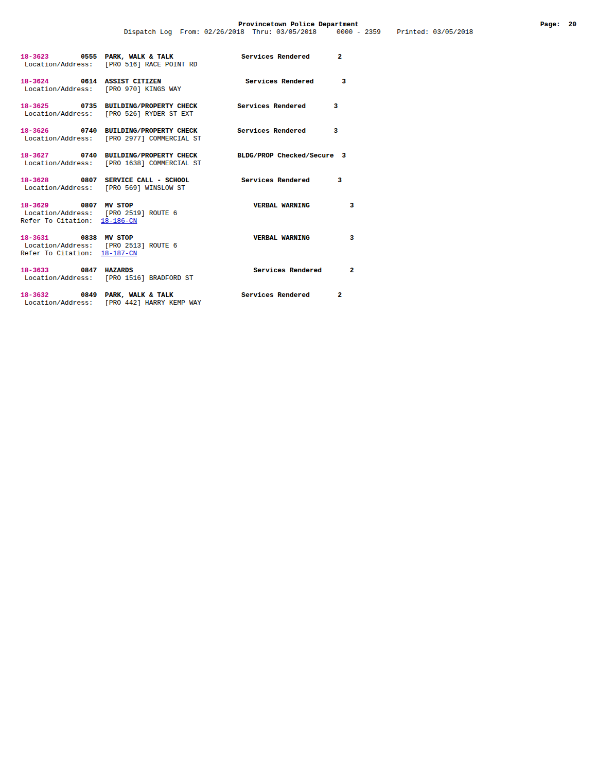Provincetown Police Department Page: 20
Dispatch Log From: 02/26/2018 Thru: 03/05/2018 0000 - 2359 Printed: 03/05/2018
18-3623 0555 PARK, WALK & TALK Services Rendered 2 Location/Address: [PRO 516] RACE POINT RD
18-3624 0614 ASSIST CITIZEN Services Rendered 3 Location/Address: [PRO 970] KINGS WAY
18-3625 0735 BUILDING/PROPERTY CHECK Services Rendered 3 Location/Address: [PRO 526] RYDER ST EXT
18-3626 0740 BUILDING/PROPERTY CHECK Services Rendered 3 Location/Address: [PRO 2977] COMMERCIAL ST
18-3627 0740 BUILDING/PROPERTY CHECK BLDG/PROP Checked/Secure 3 Location/Address: [PRO 1638] COMMERCIAL ST
18-3628 0807 SERVICE CALL - SCHOOL Services Rendered 3 Location/Address: [PRO 569] WINSLOW ST
18-3629 0807 MV STOP VERBAL WARNING 3 Location/Address: [PRO 2519] ROUTE 6 Refer To Citation: 18-186-CN
18-3631 0838 MV STOP VERBAL WARNING 3 Location/Address: [PRO 2513] ROUTE 6 Refer To Citation: 18-187-CN
18-3633 0847 HAZARDS Services Rendered 2 Location/Address: [PRO 1516] BRADFORD ST
18-3632 0849 PARK, WALK & TALK Services Rendered 2 Location/Address: [PRO 442] HARRY KEMP WAY